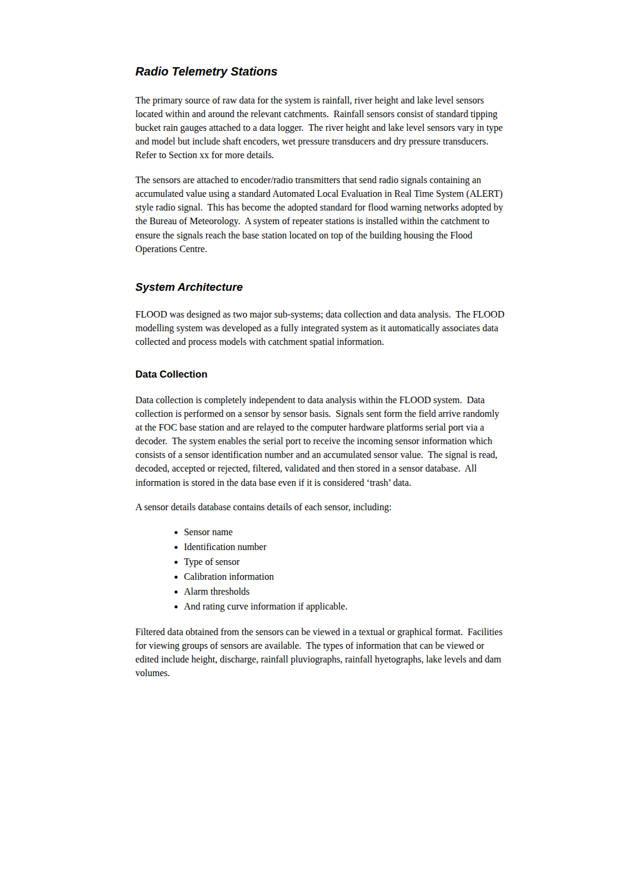Radio Telemetry Stations
The primary source of raw data for the system is rainfall, river height and lake level sensors located within and around the relevant catchments. Rainfall sensors consist of standard tipping bucket rain gauges attached to a data logger. The river height and lake level sensors vary in type and model but include shaft encoders, wet pressure transducers and dry pressure transducers. Refer to Section xx for more details.
The sensors are attached to encoder/radio transmitters that send radio signals containing an accumulated value using a standard Automated Local Evaluation in Real Time System (ALERT) style radio signal. This has become the adopted standard for flood warning networks adopted by the Bureau of Meteorology. A system of repeater stations is installed within the catchment to ensure the signals reach the base station located on top of the building housing the Flood Operations Centre.
System Architecture
FLOOD was designed as two major sub-systems; data collection and data analysis. The FLOOD modelling system was developed as a fully integrated system as it automatically associates data collected and process models with catchment spatial information.
Data Collection
Data collection is completely independent to data analysis within the FLOOD system. Data collection is performed on a sensor by sensor basis. Signals sent form the field arrive randomly at the FOC base station and are relayed to the computer hardware platforms serial port via a decoder. The system enables the serial port to receive the incoming sensor information which consists of a sensor identification number and an accumulated sensor value. The signal is read, decoded, accepted or rejected, filtered, validated and then stored in a sensor database. All information is stored in the data base even if it is considered ‘trash’ data.
A sensor details database contains details of each sensor, including:
Sensor name
Identification number
Type of sensor
Calibration information
Alarm thresholds
And rating curve information if applicable.
Filtered data obtained from the sensors can be viewed in a textual or graphical format. Facilities for viewing groups of sensors are available. The types of information that can be viewed or edited include height, discharge, rainfall pluviographs, rainfall hyetographs, lake levels and dam volumes.